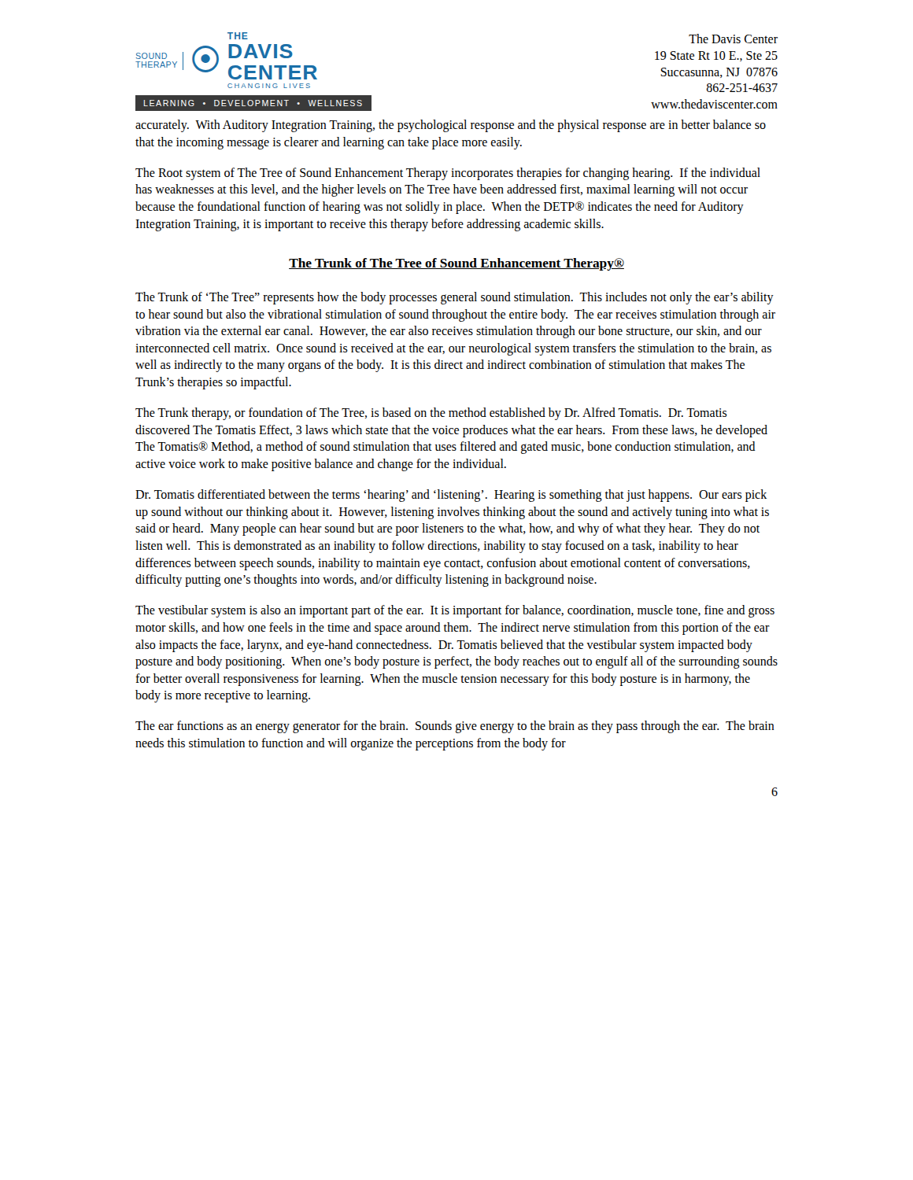Sound
Therapy
⦿
THE DAVIS CENTER CHANGING LIVES
Learning • Development • Wellness
The Davis Center
19 State Rt 10 E., Ste 25
Succasunna, NJ 07876
862-251-4637
www.thedaviscenter.com
accurately. With Auditory Integration Training, the psychological response and the physical response are in better balance so that the incoming message is clearer and learning can take place more easily.
The Root system of The Tree of Sound Enhancement Therapy incorporates therapies for changing hearing. If the individual has weaknesses at this level, and the higher levels on The Tree have been addressed first, maximal learning will not occur because the foundational function of hearing was not solidly in place. When the DETP® indicates the need for Auditory Integration Training, it is important to receive this therapy before addressing academic skills.
The Trunk of The Tree of Sound Enhancement Therapy®
The Trunk of ‘The Tree” represents how the body processes general sound stimulation. This includes not only the ear’s ability to hear sound but also the vibrational stimulation of sound throughout the entire body. The ear receives stimulation through air vibration via the external ear canal. However, the ear also receives stimulation through our bone structure, our skin, and our interconnected cell matrix. Once sound is received at the ear, our neurological system transfers the stimulation to the brain, as well as indirectly to the many organs of the body. It is this direct and indirect combination of stimulation that makes The Trunk’s therapies so impactful.
The Trunk therapy, or foundation of The Tree, is based on the method established by Dr. Alfred Tomatis. Dr. Tomatis discovered The Tomatis Effect, 3 laws which state that the voice produces what the ear hears. From these laws, he developed The Tomatis® Method, a method of sound stimulation that uses filtered and gated music, bone conduction stimulation, and active voice work to make positive balance and change for the individual.
Dr. Tomatis differentiated between the terms ‘hearing’ and ‘listening’. Hearing is something that just happens. Our ears pick up sound without our thinking about it. However, listening involves thinking about the sound and actively tuning into what is said or heard. Many people can hear sound but are poor listeners to the what, how, and why of what they hear. They do not listen well. This is demonstrated as an inability to follow directions, inability to stay focused on a task, inability to hear differences between speech sounds, inability to maintain eye contact, confusion about emotional content of conversations, difficulty putting one’s thoughts into words, and/or difficulty listening in background noise.
The vestibular system is also an important part of the ear. It is important for balance, coordination, muscle tone, fine and gross motor skills, and how one feels in the time and space around them. The indirect nerve stimulation from this portion of the ear also impacts the face, larynx, and eye-hand connectedness. Dr. Tomatis believed that the vestibular system impacted body posture and body positioning. When one’s body posture is perfect, the body reaches out to engulf all of the surrounding sounds for better overall responsiveness for learning. When the muscle tension necessary for this body posture is in harmony, the body is more receptive to learning.
The ear functions as an energy generator for the brain. Sounds give energy to the brain as they pass through the ear. The brain needs this stimulation to function and will organize the perceptions from the body for
6